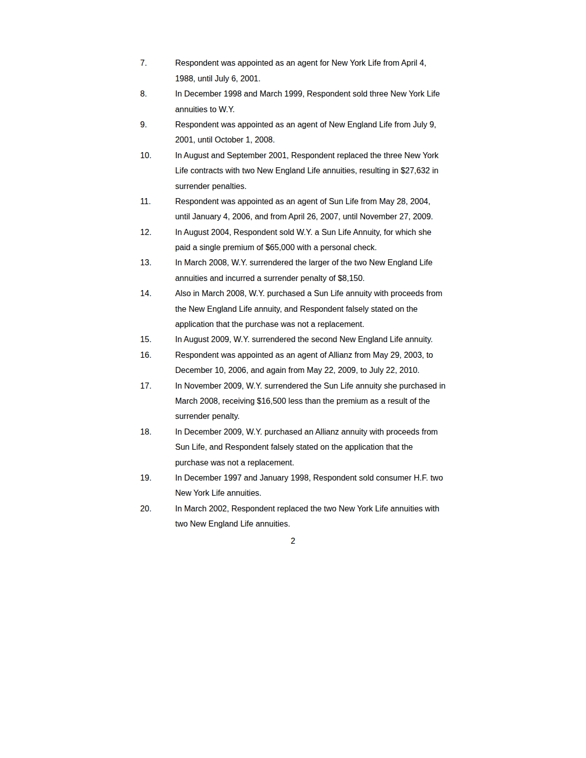7. Respondent was appointed as an agent for New York Life from April 4, 1988, until July 6, 2001.
8. In December 1998 and March 1999, Respondent sold three New York Life annuities to W.Y.
9. Respondent was appointed as an agent of New England Life from July 9, 2001, until October 1, 2008.
10. In August and September 2001, Respondent replaced the three New York Life contracts with two New England Life annuities, resulting in $27,632 in surrender penalties.
11. Respondent was appointed as an agent of Sun Life from May 28, 2004, until January 4, 2006, and from April 26, 2007, until November 27, 2009.
12. In August 2004, Respondent sold W.Y. a Sun Life Annuity, for which she paid a single premium of $65,000 with a personal check.
13. In March 2008, W.Y. surrendered the larger of the two New England Life annuities and incurred a surrender penalty of $8,150.
14. Also in March 2008, W.Y. purchased a Sun Life annuity with proceeds from the New England Life annuity, and Respondent falsely stated on the application that the purchase was not a replacement.
15. In August 2009, W.Y. surrendered the second New England Life annuity.
16. Respondent was appointed as an agent of Allianz from May 29, 2003, to December 10, 2006, and again from May 22, 2009, to July 22, 2010.
17. In November 2009, W.Y. surrendered the Sun Life annuity she purchased in March 2008, receiving $16,500 less than the premium as a result of the surrender penalty.
18. In December 2009, W.Y. purchased an Allianz annuity with proceeds from Sun Life, and Respondent falsely stated on the application that the purchase was not a replacement.
19. In December 1997 and January 1998, Respondent sold consumer H.F. two New York Life annuities.
20. In March 2002, Respondent replaced the two New York Life annuities with two New England Life annuities.
2